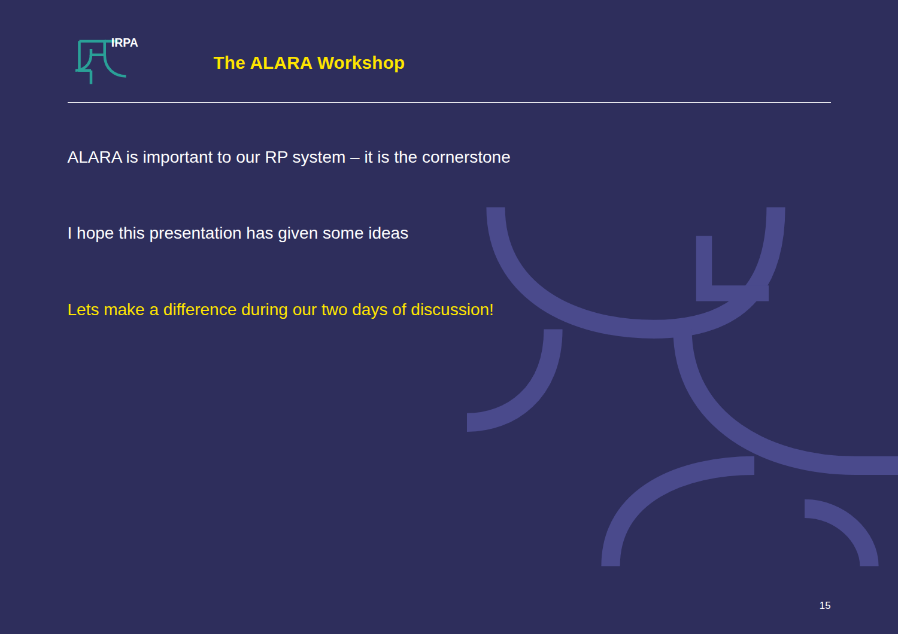IRPA
The ALARA Workshop
ALARA is important to our RP system – it is the cornerstone
I hope this presentation has given some ideas
Lets make a difference during our two days of discussion!
15